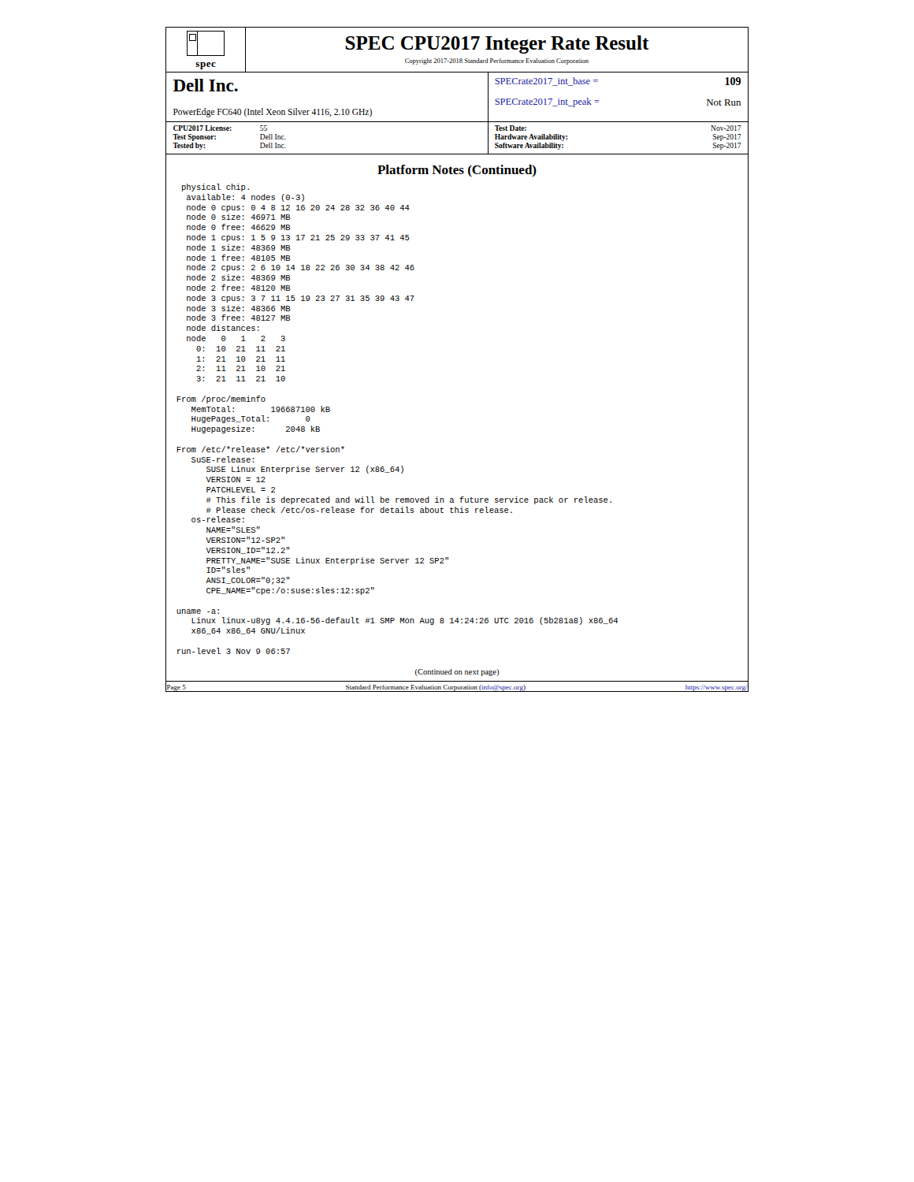spec
SPEC CPU2017 Integer Rate Result
Copyright 2017-2018 Standard Performance Evaluation Corporation
Dell Inc.
PowerEdge FC640 (Intel Xeon Silver 4116, 2.10 GHz)
SPECrate2017_int_base = 109
SPECrate2017_int_peak = Not Run
CPU2017 License: 55
Test Sponsor: Dell Inc.
Tested by: Dell Inc.
Test Date: Nov-2017
Hardware Availability: Sep-2017
Software Availability: Sep-2017
Platform Notes (Continued)
  physical chip.
   available: 4 nodes (0-3)
   node 0 cpus: 0 4 8 12 16 20 24 28 32 36 40 44
   node 0 size: 46971 MB
   node 0 free: 46629 MB
   node 1 cpus: 1 5 9 13 17 21 25 29 33 37 41 45
   node 1 size: 48369 MB
   node 1 free: 48105 MB
   node 2 cpus: 2 6 10 14 18 22 26 30 34 38 42 46
   node 2 size: 48369 MB
   node 2 free: 48120 MB
   node 3 cpus: 3 7 11 15 19 23 27 31 35 39 43 47
   node 3 size: 48366 MB
   node 3 free: 48127 MB
   node distances:
   node   0   1   2   3
     0:  10  21  11  21
     1:  21  10  21  11
     2:  11  21  10  21
     3:  21  11  21  10

 From /proc/meminfo
    MemTotal:       196687100 kB
    HugePages_Total:       0
    Hugepagesize:      2048 kB

 From /etc/*release* /etc/*version*
    SuSE-release:
       SUSE Linux Enterprise Server 12 (x86_64)
       VERSION = 12
       PATCHLEVEL = 2
       # This file is deprecated and will be removed in a future service pack or release.
       # Please check /etc/os-release for details about this release.
    os-release:
       NAME="SLES"
       VERSION="12-SP2"
       VERSION_ID="12.2"
       PRETTY_NAME="SUSE Linux Enterprise Server 12 SP2"
       ID="sles"
       ANSI_COLOR="0;32"
       CPE_NAME="cpe:/o:suse:sles:12:sp2"

 uname -a:
    Linux linux-u8yg 4.4.16-56-default #1 SMP Mon Aug 8 14:24:26 UTC 2016 (5b281a8) x86_64
    x86_64 x86_64 GNU/Linux

 run-level 3 Nov 9 06:57
(Continued on next page)
Page 5
Standard Performance Evaluation Corporation (info@spec.org)
https://www.spec.org/